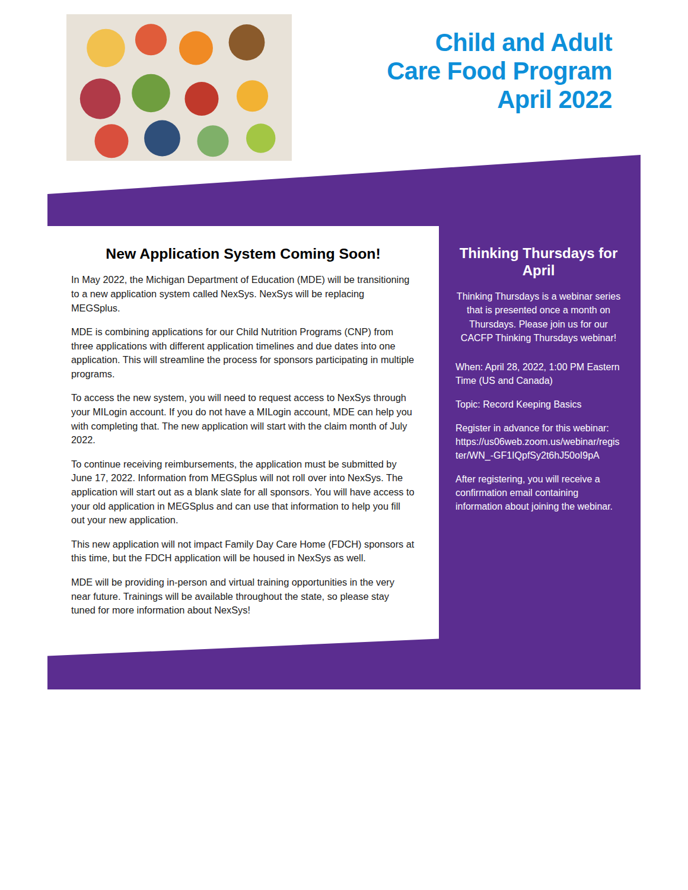Child and Adult
Care Food Program
April 2022
New Application System Coming Soon!
In May 2022, the Michigan Department of Education (MDE) will be transitioning to a new application system called NexSys. NexSys will be replacing MEGSplus.
MDE is combining applications for our Child Nutrition Programs (CNP) from three applications with different application timelines and due dates into one application. This will streamline the process for sponsors participating in multiple programs.
To access the new system, you will need to request access to NexSys through your MILogin account. If you do not have a MILogin account, MDE can help you with completing that. The new application will start with the claim month of July 2022.
To continue receiving reimbursements, the application must be submitted by June 17, 2022. Information from MEGSplus will not roll over into NexSys. The application will start out as a blank slate for all sponsors. You will have access to your old application in MEGSplus and can use that information to help you fill out your new application.
This new application will not impact Family Day Care Home (FDCH) sponsors at this time, but the FDCH application will be housed in NexSys as well.
MDE will be providing in-person and virtual training opportunities in the very near future. Trainings will be available throughout the state, so please stay tuned for more information about NexSys!
Thinking Thursdays for April
Thinking Thursdays is a webinar series that is presented once a month on Thursdays. Please join us for our CACFP Thinking Thursdays webinar!
When: April 28, 2022, 1:00 PM Eastern Time (US and Canada)
Topic: Record Keeping Basics
Register in advance for this webinar:
https://us06web.zoom.us/webinar/register/WN_-GF1IQpfSy2t6hJ50oI9pA
After registering, you will receive a confirmation email containing information about joining the webinar.